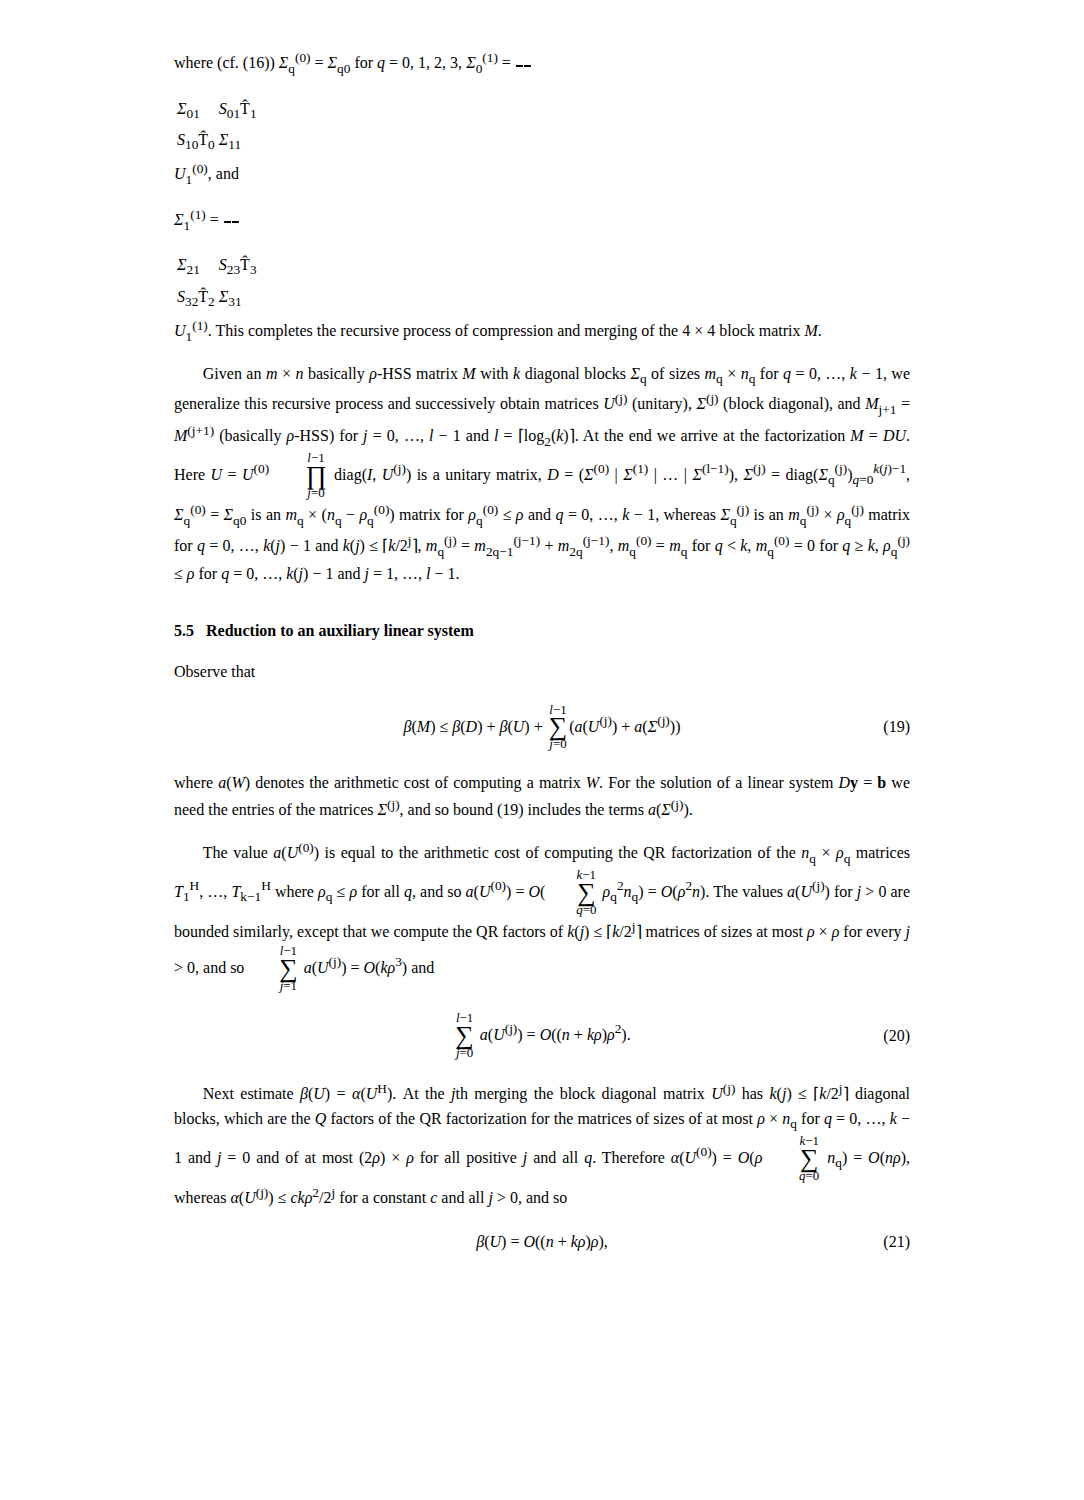where (cf. (16)) Σq(0) = Σq0 for q = 0, 1, 2, 3, Σ0(1) =
| Σ 01 | S 01 T̂ 1 |
| S 10 T̂ 0 | Σ 11 |
U1(0), and
Σ1(1) =
| Σ 21 | S 23 T̂ 3 |
| S 32 T̂ 2 | Σ 31 |
U1(1). This completes the recursive process of compression and merging of the 4 × 4 block matrix M.
Given an m × n basically ρ-HSS matrix M with k diagonal blocks Σq of sizes mq × nq for q = 0, …, k − 1, we generalize this recursive process and successively obtain matrices U(j) (unitary), Σ(j) (block diagonal), and Mj+1 = M(j+1) (basically ρ-HSS) for j = 0, …, l − 1 and l = ⌈log2(k)⌉. At the end we arrive at the factorization M = DU. Here U = U(0) l−1∏j=0 diag(I, U(j)) is a unitary matrix, D = (Σ(0) | Σ(1) | … | Σ(l−1)), Σ(j) = diag(Σq(j))q=0k(j)−1, Σq(0) = Σq0 is an mq × (nq − ρq(0)) matrix for ρq(0) ≤ ρ and q = 0, …, k − 1, whereas Σq(j) is an mq(j) × ρq(j) matrix for q = 0, …, k(j) − 1 and k(j) ≤ ⌈k/2j⌉, mq(j) = m2q−1(j−1) + m2q(j−1), mq(0) = mq for q < k, mq(0) = 0 for q ≥ k, ρq(j) ≤ ρ for q = 0, …, k(j) − 1 and j = 1, …, l − 1.
5.5 Reduction to an auxiliary linear system
Observe that
β(M) ≤ β(D) + β(U) + l−1∑j=0(a(U(j)) + a(Σ(j))) (19)
where a(W) denotes the arithmetic cost of computing a matrix W. For the solution of a linear system Dy = b we need the entries of the matrices Σ(j), and so bound (19) includes the terms a(Σ(j)).
The value a(U(0)) is equal to the arithmetic cost of computing the QR factorization of the nq × ρq matrices T1H, …, Tk−1H where ρq ≤ ρ for all q, and so a(U(0)) = O(k−1∑q=0 ρq2nq) = O(ρ2n). The values a(U(j)) for j > 0 are bounded similarly, except that we compute the QR factors of k(j) ≤ ⌈k/2j⌉ matrices of sizes at most ρ × ρ for every j > 0, and so l−1∑j=1 a(U(j)) = O(kρ3) and
l−1∑j=0 a(U(j)) = O((n + kρ)ρ2). (20)
Next estimate β(U) = α(UH). At the jth merging the block diagonal matrix U(j) has k(j) ≤ ⌈k/2j⌉ diagonal blocks, which are the Q factors of the QR factorization for the matrices of sizes of at most ρ × nq for q = 0, …, k − 1 and j = 0 and of at most (2ρ) × ρ for all positive j and all q. Therefore α(U(0)) = O(ρ k−1∑q=0 nq) = O(nρ), whereas α(U(j)) ≤ ckρ2/2j for a constant c and all j > 0, and so
β(U) = O((n + kρ)ρ), (21)